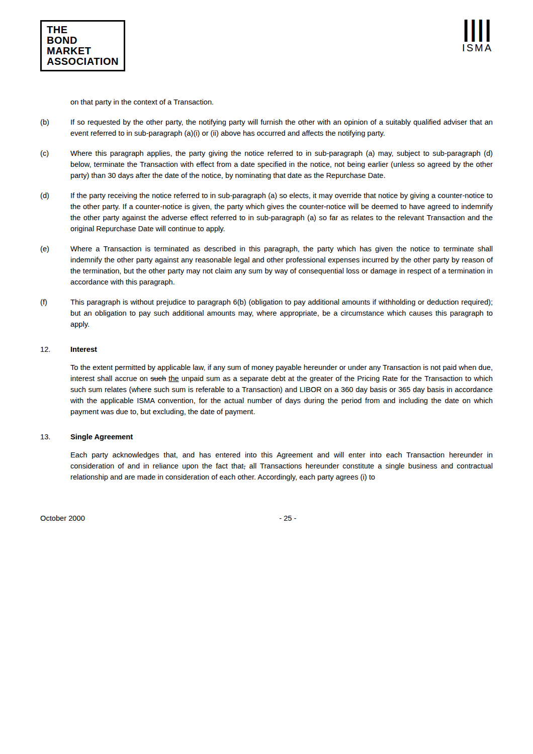THE
BOND
MARKET
ASSOCIATION
||||
ISMA
on that party in the context of a Transaction.
(b)
If so requested by the other party, the notifying party will furnish the other with an opinion of a suitably qualified adviser that an event referred to in sub-paragraph (a)(i) or (ii) above has occurred and affects the notifying party.
(c)
Where this paragraph applies, the party giving the notice referred to in sub-paragraph (a) may, subject to sub-paragraph (d) below, terminate the Transaction with effect from a date specified in the notice, not being earlier (unless so agreed by the other party) than 30 days after the date of the notice, by nominating that date as the Repurchase Date.
(d)
If the party receiving the notice referred to in sub-paragraph (a) so elects, it may override that notice by giving a counter-notice to the other party. If a counter-notice is given, the party which gives the counter-notice will be deemed to have agreed to indemnify the other party against the adverse effect referred to in sub-paragraph (a) so far as relates to the relevant Transaction and the original Repurchase Date will continue to apply.
(e)
Where a Transaction is terminated as described in this paragraph, the party which has given the notice to terminate shall indemnify the other party against any reasonable legal and other professional expenses incurred by the other party by reason of the termination, but the other party may not claim any sum by way of consequential loss or damage in respect of a termination in accordance with this paragraph.
(f)
This paragraph is without prejudice to paragraph 6(b) (obligation to pay additional amounts if withholding or deduction required); but an obligation to pay such additional amounts may, where appropriate, be a circumstance which causes this paragraph to apply.
12.
Interest
To the extent permitted by applicable law, if any sum of money payable hereunder or under any Transaction is not paid when due, interest shall accrue on such the unpaid sum as a separate debt at the greater of the Pricing Rate for the Transaction to which such sum relates (where such sum is referable to a Transaction) and LIBOR on a 360 day basis or 365 day basis in accordance with the applicable ISMA convention, for the actual number of days during the period from and including the date on which payment was due to, but excluding, the date of payment.
13.
Single Agreement
Each party acknowledges that, and has entered into this Agreement and will enter into each Transaction hereunder in consideration of and in reliance upon the fact that, all Transactions hereunder constitute a single business and contractual relationship and are made in consideration of each other. Accordingly, each party agrees (i) to
October 2000
- 25 -